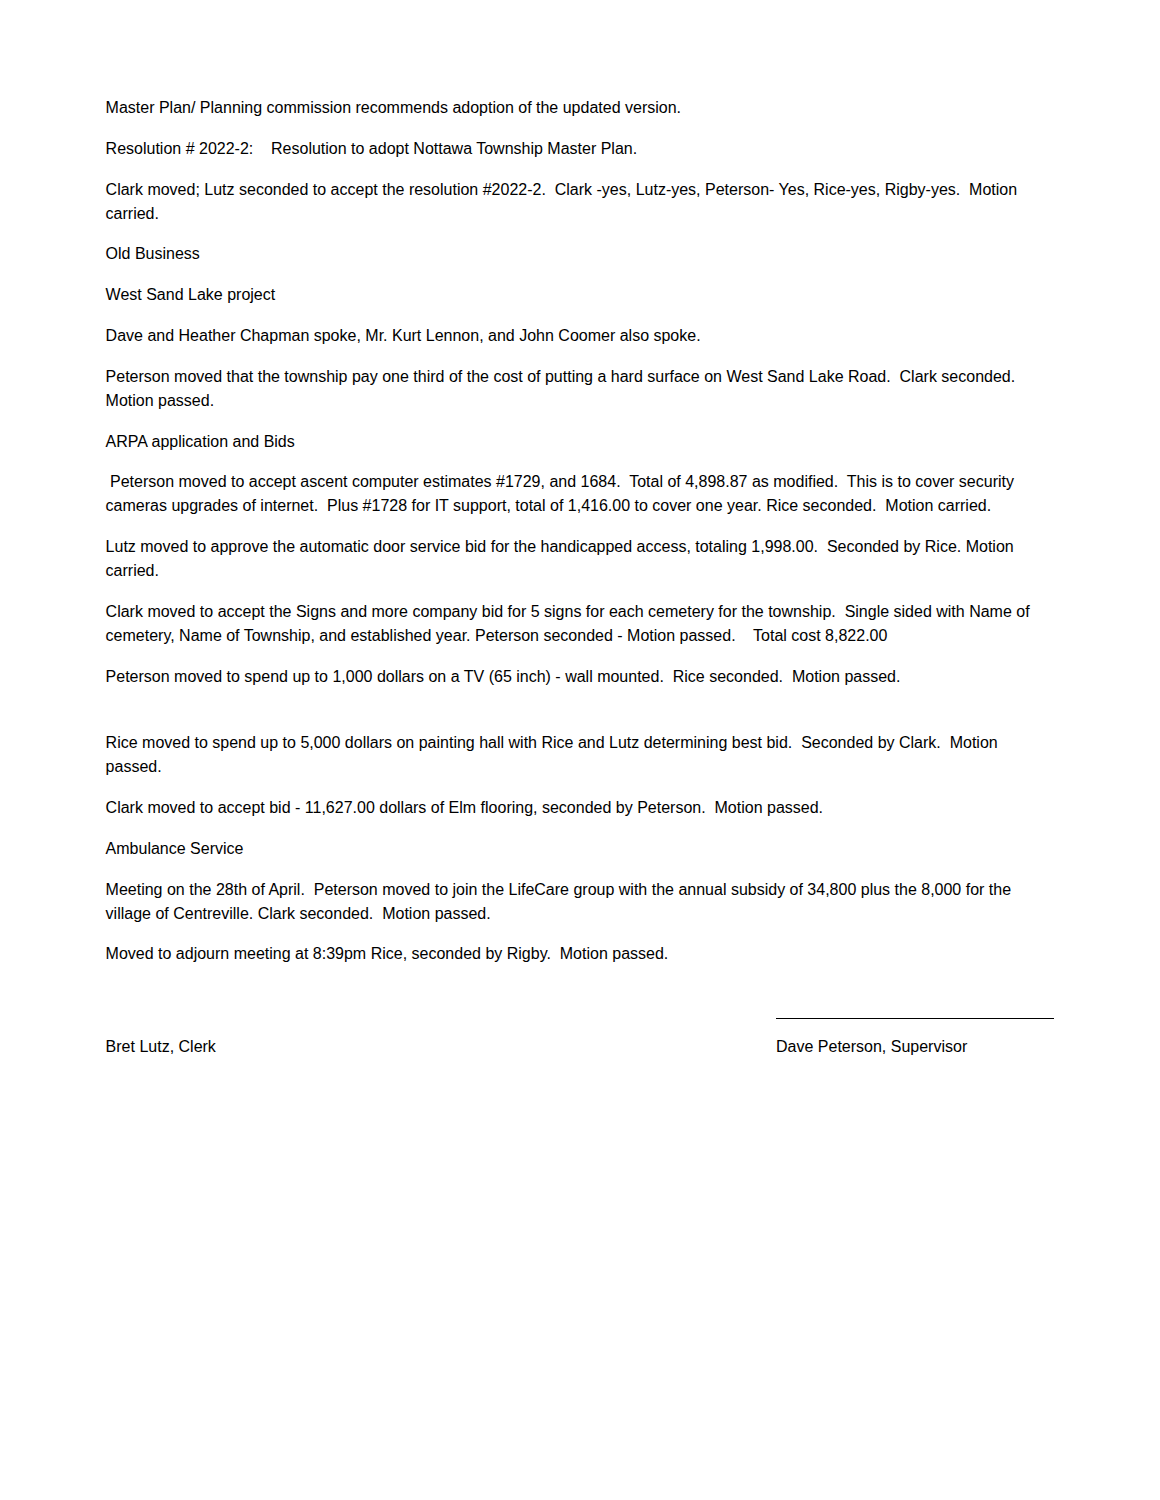Master Plan/ Planning commission recommends adoption of the updated version.
Resolution # 2022-2: Resolution to adopt Nottawa Township Master Plan.
Clark moved; Lutz seconded to accept the resolution #2022-2. Clark -yes, Lutz-yes, Peterson- Yes, Rice-yes, Rigby-yes. Motion carried.
Old Business
West Sand Lake project
Dave and Heather Chapman spoke, Mr. Kurt Lennon, and John Coomer also spoke.
Peterson moved that the township pay one third of the cost of putting a hard surface on West Sand Lake Road. Clark seconded. Motion passed.
ARPA application and Bids
Peterson moved to accept ascent computer estimates #1729, and 1684. Total of 4,898.87 as modified. This is to cover security cameras upgrades of internet. Plus #1728 for IT support, total of 1,416.00 to cover one year. Rice seconded. Motion carried.
Lutz moved to approve the automatic door service bid for the handicapped access, totaling 1,998.00. Seconded by Rice. Motion carried.
Clark moved to accept the Signs and more company bid for 5 signs for each cemetery for the township. Single sided with Name of cemetery, Name of Township, and established year. Peterson seconded - Motion passed. Total cost 8,822.00
Peterson moved to spend up to 1,000 dollars on a TV (65 inch) - wall mounted. Rice seconded. Motion passed.
Rice moved to spend up to 5,000 dollars on painting hall with Rice and Lutz determining best bid. Seconded by Clark. Motion passed.
Clark moved to accept bid - 11,627.00 dollars of Elm flooring, seconded by Peterson. Motion passed.
Ambulance Service
Meeting on the 28th of April. Peterson moved to join the LifeCare group with the annual subsidy of 34,800 plus the 8,000 for the village of Centreville. Clark seconded. Motion passed.
Moved to adjourn meeting at 8:39pm Rice, seconded by Rigby. Motion passed.
Bret Lutz, Clerk
Dave Peterson, Supervisor